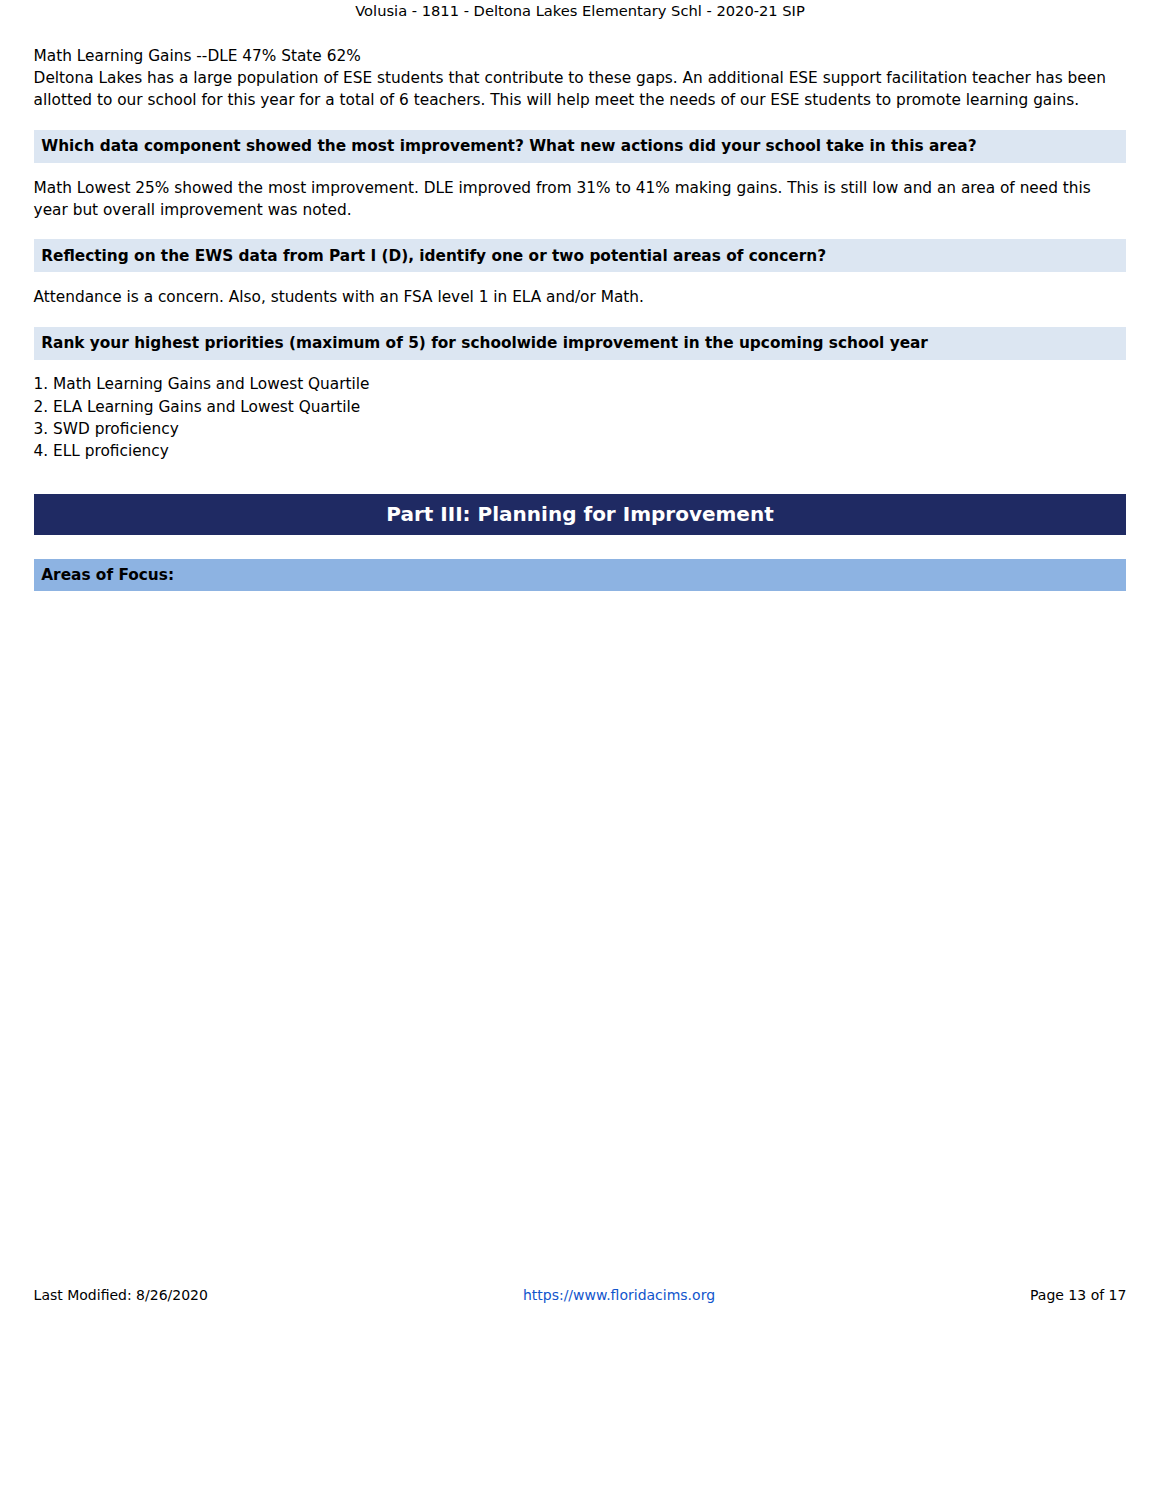Volusia - 1811 - Deltona Lakes Elementary Schl - 2020-21 SIP
Math Learning Gains --DLE 47% State 62%
Deltona Lakes has a large population of ESE students that contribute to these gaps. An additional ESE support facilitation teacher has been allotted to our school for this year for a total of 6 teachers. This will help meet the needs of our ESE students to promote learning gains.
Which data component showed the most improvement? What new actions did your school take in this area?
Math Lowest 25% showed the most improvement. DLE improved from 31% to 41% making gains. This is still low and an area of need this year but overall improvement was noted.
Reflecting on the EWS data from Part I (D), identify one or two potential areas of concern?
Attendance is a concern. Also, students with an FSA level 1 in ELA and/or Math.
Rank your highest priorities (maximum of 5) for schoolwide improvement in the upcoming school year
1. Math Learning Gains and Lowest Quartile
2. ELA Learning Gains and Lowest Quartile
3. SWD proficiency
4. ELL proficiency
Part III: Planning for Improvement
Areas of Focus:
Last Modified: 8/26/2020 https://www.floridacims.org Page 13 of 17